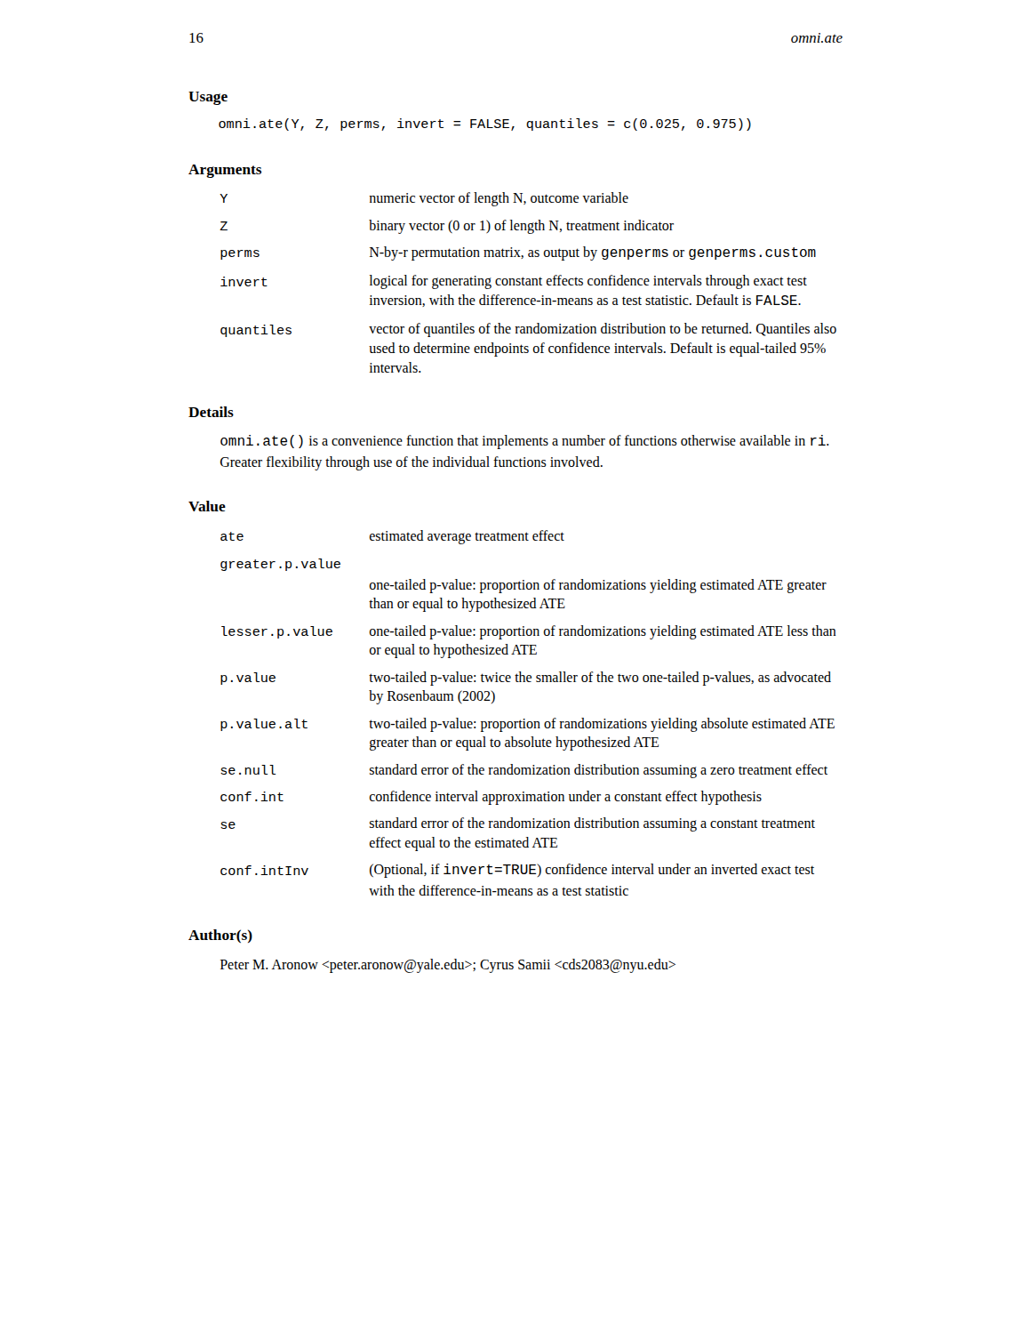16 omni.ate
Usage
omni.ate(Y, Z, perms, invert = FALSE, quantiles = c(0.025, 0.975))
Arguments
Y
numeric vector of length N, outcome variable
Z
binary vector (0 or 1) of length N, treatment indicator
perms
N-by-r permutation matrix, as output by genperms or genperms.custom
invert
logical for generating constant effects confidence intervals through exact test inversion, with the difference-in-means as a test statistic. Default is FALSE.
quantiles
vector of quantiles of the randomization distribution to be returned. Quantiles also used to determine endpoints of confidence intervals. Default is equal-tailed 95% intervals.
Details
omni.ate() is a convenience function that implements a number of functions otherwise available in ri. Greater flexibility through use of the individual functions involved.
Value
ate
estimated average treatment effect
greater.p.value
one-tailed p-value: proportion of randomizations yielding estimated ATE greater than or equal to hypothesized ATE
lesser.p.value
one-tailed p-value: proportion of randomizations yielding estimated ATE less than or equal to hypothesized ATE
p.value
two-tailed p-value: twice the smaller of the two one-tailed p-values, as advocated by Rosenbaum (2002)
p.value.alt
two-tailed p-value: proportion of randomizations yielding absolute estimated ATE greater than or equal to absolute hypothesized ATE
se.null
standard error of the randomization distribution assuming a zero treatment effect
conf.int
confidence interval approximation under a constant effect hypothesis
se
standard error of the randomization distribution assuming a constant treatment effect equal to the estimated ATE
conf.intInv
(Optional, if invert=TRUE) confidence interval under an inverted exact test with the difference-in-means as a test statistic
Author(s)
Peter M. Aronow <peter.aronow@yale.edu>; Cyrus Samii <cds2083@nyu.edu>